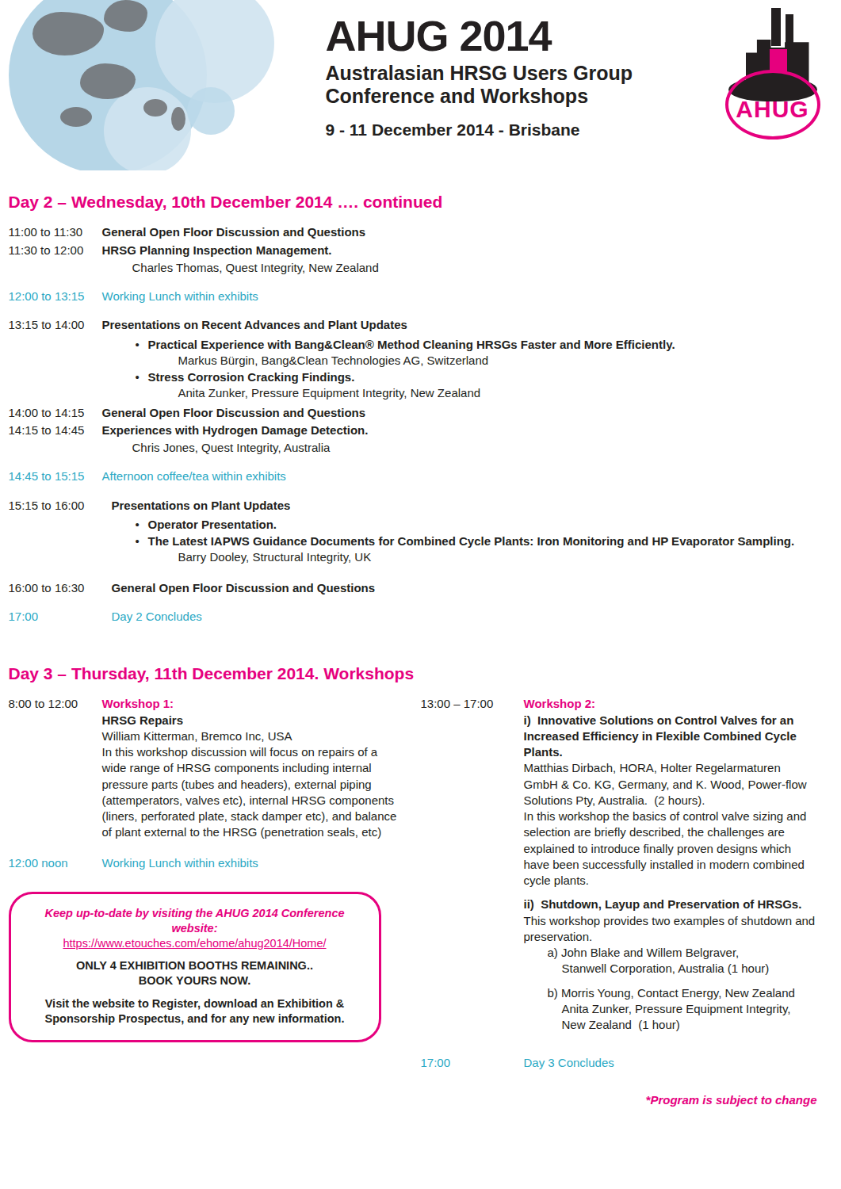AHUG 2014
Australasian HRSG Users Group
Conference and Workshops
9 - 11 December 2014 - Brisbane
AHUG
Day 2 – Wednesday, 10th December 2014 …. continued
| 11:00 to 11:30 | General Open Floor Discussion and Questions |
| 11:30 to 12:00 | HRSG Planning Inspection Management. |
| | Charles Thomas, Quest Integrity, New Zealand |
| 12:00 to 13:15 | Working Lunch within exhibits |
| 13:15 to 14:00 | Presentations on Recent Advances and Plant Updates |
| | Practical Experience with Bang&Clean® Method Cleaning HRSGs Faster and More Efficiently. Markus Bürgin, Bang&Clean Technologies AG, Switzerland Stress Corrosion Cracking Findings. Anita Zunker, Pressure Equipment Integrity, New Zealand |
| 14:00 to 14:15 | General Open Floor Discussion and Questions |
| 14:15 to 14:45 | Experiences with Hydrogen Damage Detection. |
| | Chris Jones, Quest Integrity, Australia |
| 14:45 to 15:15 | Afternoon coffee/tea within exhibits |
| 15:15 to 16:00 | Presentations on Plant Updates |
| | Operator Presentation. The Latest IAPWS Guidance Documents for Combined Cycle Plants: Iron Monitoring and HP Evaporator Sampling. Barry Dooley, Structural Integrity, UK |
| 16:00 to 16:30 | General Open Floor Discussion and Questions |
| 17:00 | Day 2 Concludes |
Day 3 – Thursday, 11th December 2014. Workshops
8:00 to 12:00
Workshop 1:
HRSG Repairs
William Kitterman, Bremco Inc, USA
In this workshop discussion will focus on repairs of a wide range of HRSG components including internal pressure parts (tubes and headers), external piping (attemperators, valves etc), internal HRSG components (liners, perforated plate, stack damper etc), and balance of plant external to the HRSG (penetration seals, etc)
12:00 noon
Working Lunch within exhibits
Keep up-to-date by visiting the AHUG 2014 Conference website:
https://www.etouches.com/ehome/ahug2014/Home/ ONLY 4 EXHIBITION BOOTHS REMAINING.. BOOK YOURS NOW. Visit the website to Register, download an Exhibition & Sponsorship Prospectus, and for any new information.
13:00 – 17:00
Workshop 2:
i) Innovative Solutions on Control Valves for an Increased Efficiency in Flexible Combined Cycle Plants.
Matthias Dirbach, HORA, Holter Regelarmaturen GmbH & Co. KG, Germany, and K. Wood, Power-flow Solutions Pty, Australia. (2 hours).
In this workshop the basics of control valve sizing and selection are briefly described, the challenges are explained to introduce finally proven designs which have been successfully installed in modern combined cycle plants.
ii) Shutdown, Layup and Preservation of HRSGs.
This workshop provides two examples of shutdown and preservation.
a) John Blake and Willem Belgraver,
Stanwell Corporation, Australia (1 hour)
b) Morris Young, Contact Energy, New Zealand
Anita Zunker, Pressure Equipment Integrity,
New Zealand (1 hour)
17:00
Day 3 Concludes
*Program is subject to change